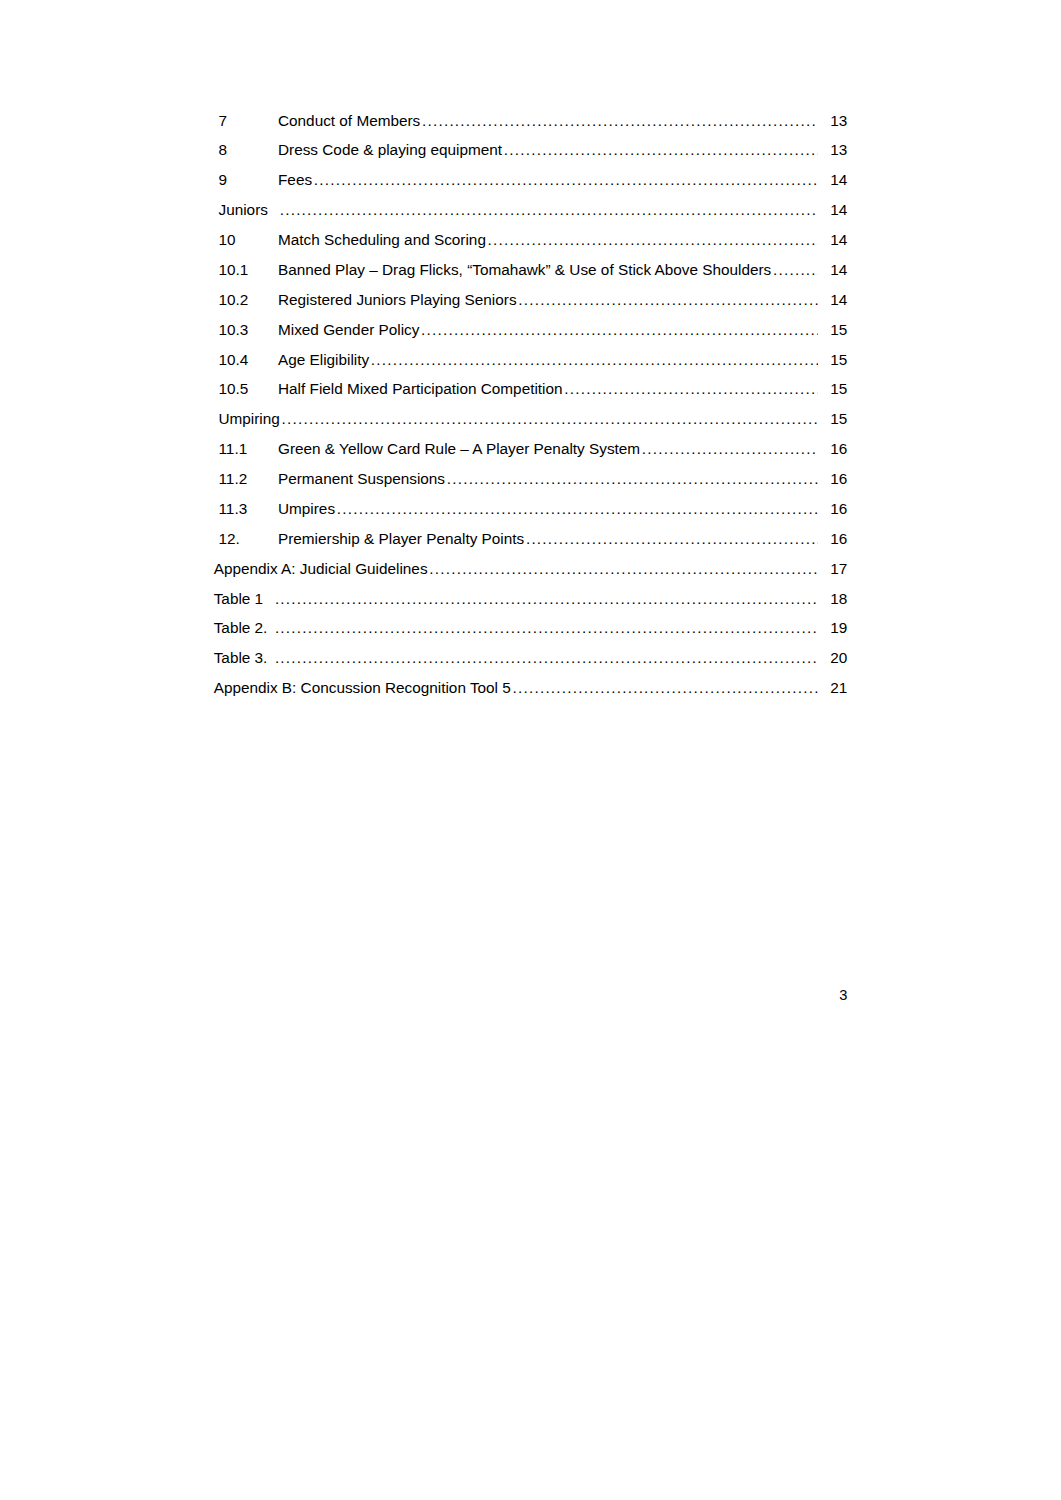7 Conduct of Members ........................................................................................................................... 13
8 Dress Code & playing equipment ....................................................................................................... 13
9 Fees .............................................................................................................................................. 14
Juniors .............................................................................................................................................. 14
10 Match Scheduling and Scoring ........................................................................................................... 14
10.1 Banned Play – Drag Flicks, “Tomahawk” & Use of Stick Above Shoulders ................................................ 14
10.2 Registered Juniors Playing Seniors ....................................................................................................... 14
10.3 Mixed Gender Policy ............................................................................................................................. 15
10.4 Age Eligibility ....................................................................................................................................... 15
10.5 Half Field Mixed Participation Competition ............................................................................................. 15
Umpiring .............................................................................................................................................. 15
11.1 Green & Yellow Card Rule – A Player Penalty System ............................................................................. 16
11.2 Permanent Suspensions ....................................................................................................................... 16
11.3 Umpires ................................................................................................................................................. 16
12. Premiership & Player Penalty Points ..................................................................................................... 16
Appendix A: Judicial Guidelines ............................................................................................................. 17
Table 1 .............................................................................................................................................. 18
Table 2. .............................................................................................................................................. 19
Table 3. .............................................................................................................................................. 20
Appendix B: Concussion Recognition Tool 5 ....................................................................................... 21
3